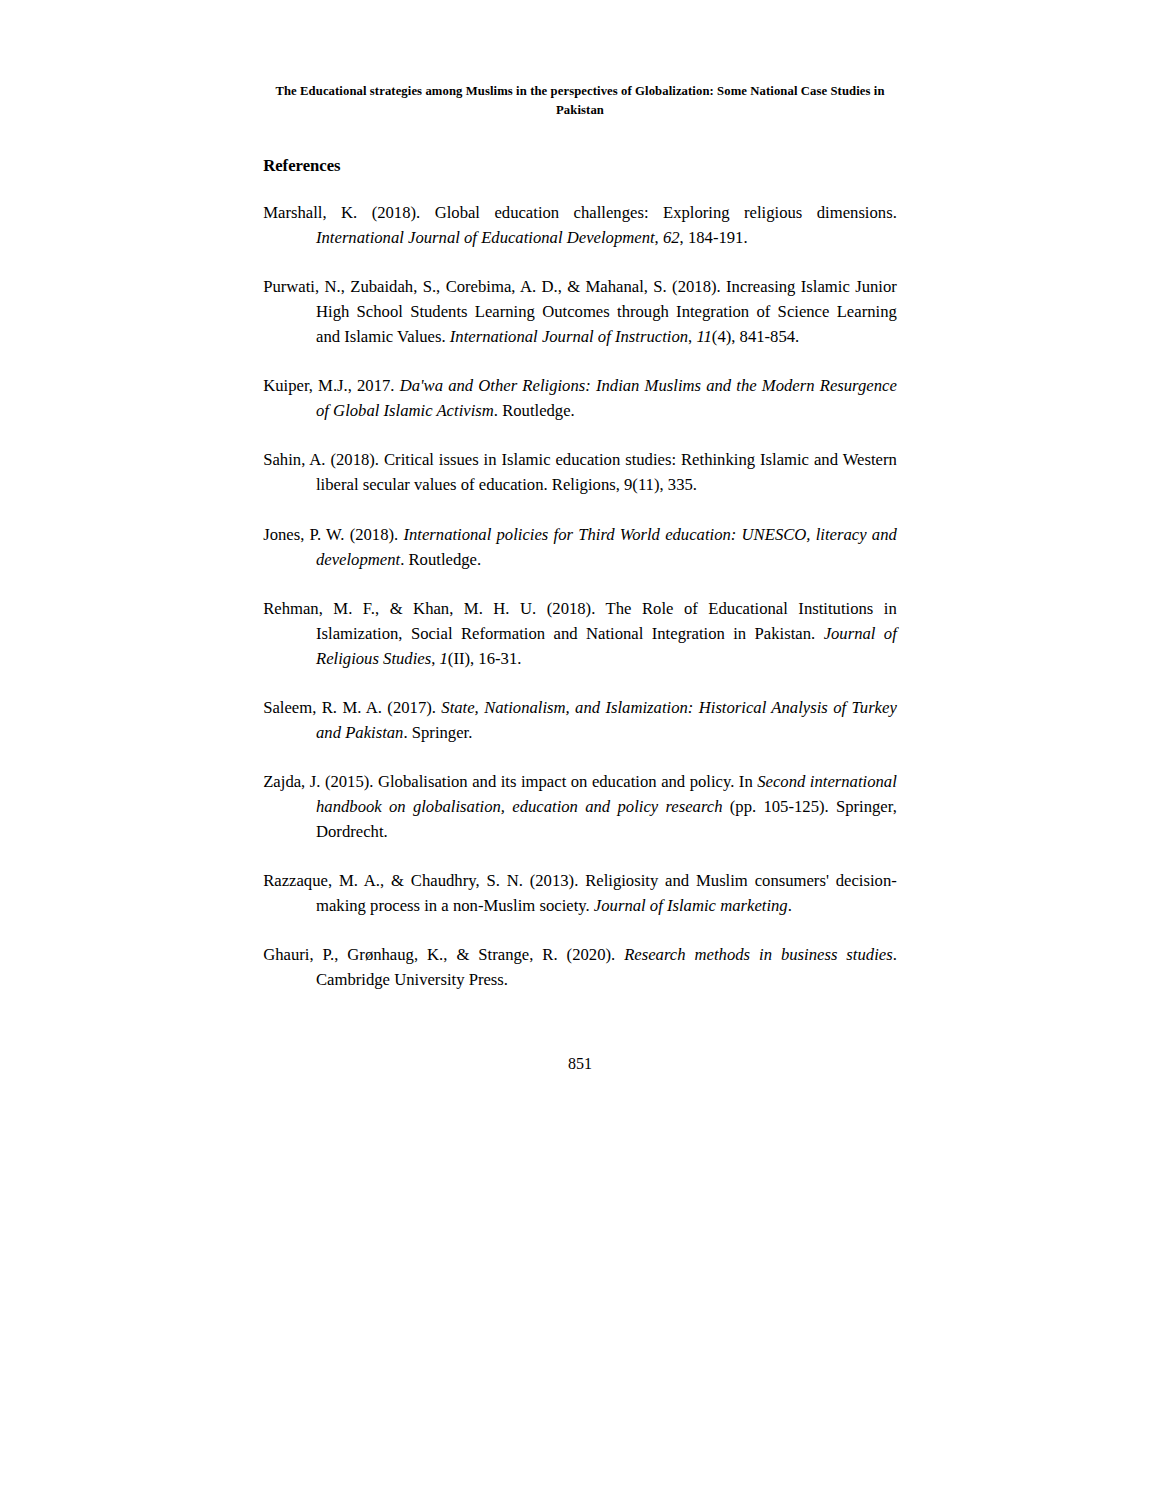The Educational strategies among Muslims in the perspectives of Globalization: Some National Case Studies in Pakistan
References
Marshall, K. (2018). Global education challenges: Exploring religious dimensions. International Journal of Educational Development, 62, 184-191.
Purwati, N., Zubaidah, S., Corebima, A. D., & Mahanal, S. (2018). Increasing Islamic Junior High School Students Learning Outcomes through Integration of Science Learning and Islamic Values. International Journal of Instruction, 11(4), 841-854.
Kuiper, M.J., 2017. Da'wa and Other Religions: Indian Muslims and the Modern Resurgence of Global Islamic Activism. Routledge.
Sahin, A. (2018). Critical issues in Islamic education studies: Rethinking Islamic and Western liberal secular values of education. Religions, 9(11), 335.
Jones, P. W. (2018). International policies for Third World education: UNESCO, literacy and development. Routledge.
Rehman, M. F., & Khan, M. H. U. (2018). The Role of Educational Institutions in Islamization, Social Reformation and National Integration in Pakistan. Journal of Religious Studies, 1(II), 16-31.
Saleem, R. M. A. (2017). State, Nationalism, and Islamization: Historical Analysis of Turkey and Pakistan. Springer.
Zajda, J. (2015). Globalisation and its impact on education and policy. In Second international handbook on globalisation, education and policy research (pp. 105-125). Springer, Dordrecht.
Razzaque, M. A., & Chaudhry, S. N. (2013). Religiosity and Muslim consumers' decision-making process in a non-Muslim society. Journal of Islamic marketing.
Ghauri, P., Grønhaug, K., & Strange, R. (2020). Research methods in business studies. Cambridge University Press.
851